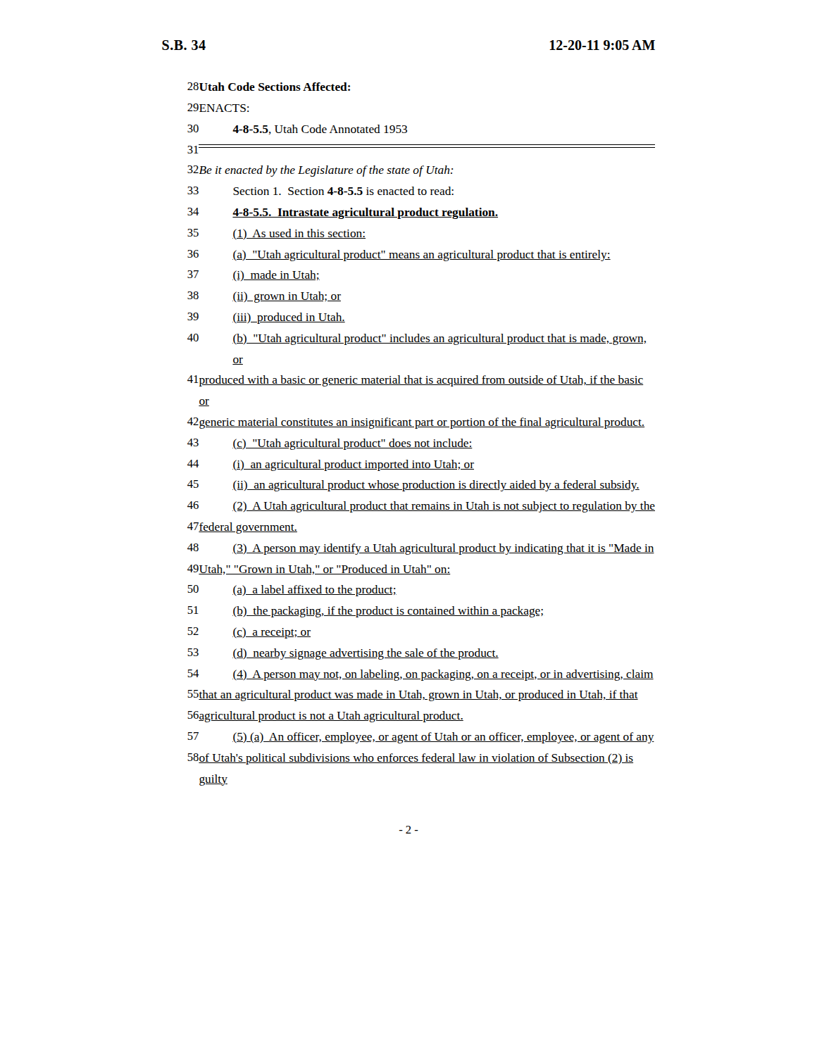S.B. 34 12-20-11 9:05 AM
| 28 | Utah Code Sections Affected: |
| 29 | ENACTS: |
| 30 | 4-8-5.5 , Utah Code Annotated 1953 |
| 31 | |
| 32 | Be it enacted by the Legislature of the state of Utah: |
| 33 | Section 1. Section 4-8-5.5 is enacted to read: |
| 34 | 4-8-5.5. Intrastate agricultural product regulation. |
| 35 | (1) As used in this section: |
| 36 | (a) "Utah agricultural product" means an agricultural product that is entirely: |
| 37 | (i) made in Utah; |
| 38 | (ii) grown in Utah; or |
| 39 | (iii) produced in Utah. |
| 40 | (b) "Utah agricultural product" includes an agricultural product that is made, grown, or |
| 41 | produced with a basic or generic material that is acquired from outside of Utah, if the basic or |
| 42 | generic material constitutes an insignificant part or portion of the final agricultural product. |
| 43 | (c) "Utah agricultural product" does not include: |
| 44 | (i) an agricultural product imported into Utah; or |
| 45 | (ii) an agricultural product whose production is directly aided by a federal subsidy. |
| 46 | (2) A Utah agricultural product that remains in Utah is not subject to regulation by the |
| 47 | federal government. |
| 48 | (3) A person may identify a Utah agricultural product by indicating that it is "Made in |
| 49 | Utah," "Grown in Utah," or "Produced in Utah" on: |
| 50 | (a) a label affixed to the product; |
| 51 | (b) the packaging, if the product is contained within a package; |
| 52 | (c) a receipt; or |
| 53 | (d) nearby signage advertising the sale of the product. |
| 54 | (4) A person may not, on labeling, on packaging, on a receipt, or in advertising, claim |
| 55 | that an agricultural product was made in Utah, grown in Utah, or produced in Utah, if that |
| 56 | agricultural product is not a Utah agricultural product. |
| 57 | (5) (a) An officer, employee, or agent of Utah or an officer, employee, or agent of any |
| 58 | of Utah's political subdivisions who enforces federal law in violation of Subsection (2) is guilty |
- 2 -